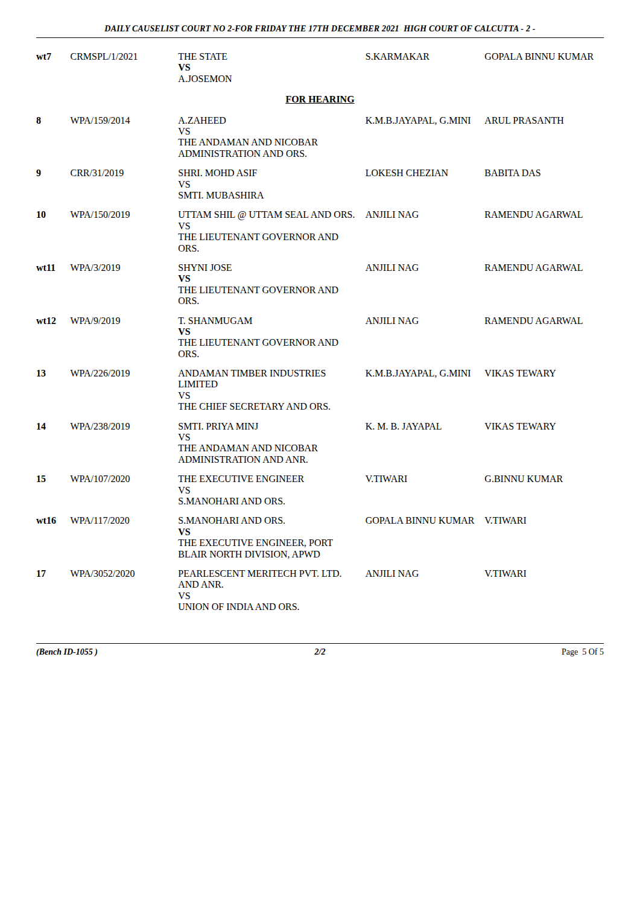DAILY CAUSELIST COURT NO 2-FOR FRIDAY THE 17TH DECEMBER 2021 HIGH COURT OF CALCUTTA - 2 -
| wt7 | CRMSPL/1/2021 | THE STATE VS A.JOSEMON | S.KARMAKAR | GOPALA BINNU KUMAR |
| FOR HEARING |
| 8 | WPA/159/2014 | A.ZAHEED VS THE ANDAMAN AND NICOBAR ADMINISTRATION AND ORS. | K.M.B.JAYAPAL, G.MINI | ARUL PRASANTH |
| 9 | CRR/31/2019 | SHRI. MOHD ASIF VS SMTI. MUBASHIRA | LOKESH CHEZIAN | BABITA DAS |
| 10 | WPA/150/2019 | UTTAM SHIL @ UTTAM SEAL AND ORS. VS THE LIEUTENANT GOVERNOR AND ORS. | ANJILI NAG | RAMENDU AGARWAL |
| wt11 | WPA/3/2019 | SHYNI JOSE VS THE LIEUTENANT GOVERNOR AND ORS. | ANJILI NAG | RAMENDU AGARWAL |
| wt12 | WPA/9/2019 | T. SHANMUGAM VS THE LIEUTENANT GOVERNOR AND ORS. | ANJILI NAG | RAMENDU AGARWAL |
| 13 | WPA/226/2019 | ANDAMAN TIMBER INDUSTRIES LIMITED VS THE CHIEF SECRETARY AND ORS. | K.M.B.JAYAPAL, G.MINI | VIKAS TEWARY |
| 14 | WPA/238/2019 | SMTI. PRIYA MINJ VS THE ANDAMAN AND NICOBAR ADMINISTRATION AND ANR. | K. M. B. JAYAPAL | VIKAS TEWARY |
| 15 | WPA/107/2020 | THE EXECUTIVE ENGINEER VS S.MANOHARI AND ORS. | V.TIWARI | G.BINNU KUMAR |
| wt16 | WPA/117/2020 | S.MANOHARI AND ORS. VS THE EXECUTIVE ENGINEER, PORT BLAIR NORTH DIVISION, APWD | GOPALA BINNU KUMAR | V.TIWARI |
| 17 | WPA/3052/2020 | PEARLESCENT MERITECH PVT. LTD. AND ANR. VS UNION OF INDIA AND ORS. | ANJILI NAG | V.TIWARI |
(Bench ID-1055 )
2/2
Page 5 Of 5